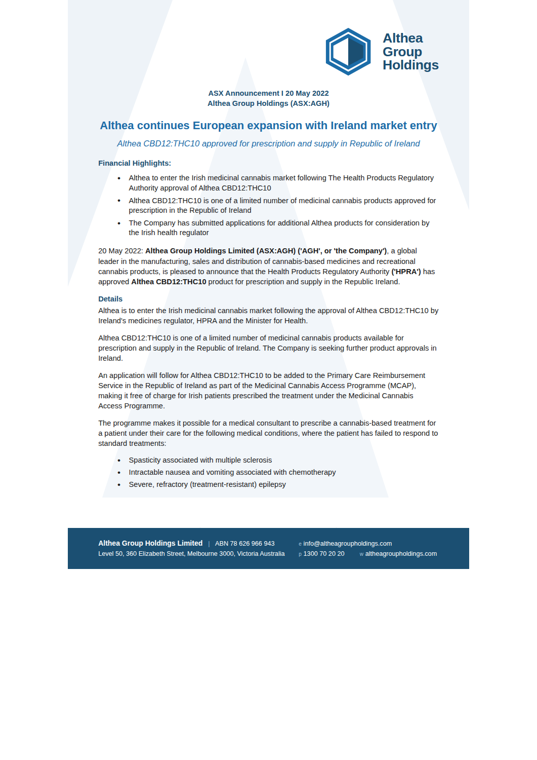Althea Group Holdings
ASX Announcement I 20 May 2022
Althea Group Holdings (ASX:AGH)
Althea continues European expansion with Ireland market entry
Althea CBD12:THC10 approved for prescription and supply in Republic of Ireland
Financial Highlights:
Althea to enter the Irish medicinal cannabis market following The Health Products Regulatory Authority approval of Althea CBD12:THC10
Althea CBD12:THC10 is one of a limited number of medicinal cannabis products approved for prescription in the Republic of Ireland
The Company has submitted applications for additional Althea products for consideration by the Irish health regulator
20 May 2022: Althea Group Holdings Limited (ASX:AGH) ('AGH', or 'the Company'), a global leader in the manufacturing, sales and distribution of cannabis-based medicines and recreational cannabis products, is pleased to announce that the Health Products Regulatory Authority ('HPRA') has approved Althea CBD12:THC10 product for prescription and supply in the Republic Ireland.
Details
Althea is to enter the Irish medicinal cannabis market following the approval of Althea CBD12:THC10 by Ireland's medicines regulator, HPRA and the Minister for Health.
Althea CBD12:THC10 is one of a limited number of medicinal cannabis products available for prescription and supply in the Republic of Ireland. The Company is seeking further product approvals in Ireland.
An application will follow for Althea CBD12:THC10 to be added to the Primary Care Reimbursement Service in the Republic of Ireland as part of the Medicinal Cannabis Access Programme (MCAP), making it free of charge for Irish patients prescribed the treatment under the Medicinal Cannabis Access Programme.
The programme makes it possible for a medical consultant to prescribe a cannabis-based treatment for a patient under their care for the following medical conditions, where the patient has failed to respond to standard treatments:
Spasticity associated with multiple sclerosis
Intractable nausea and vomiting associated with chemotherapy
Severe, refractory (treatment-resistant) epilepsy
Althea™
Althea™
CONCIERGE
PEAK
Althea Group Holdings Limited | ABN 78 626 966 943
Level 50, 360 Elizabeth Street, Melbourne 3000, Victoria Australia
Einfo@altheagroupholdings.com
P1300 70 20 20 Waltheagroupholdings.com